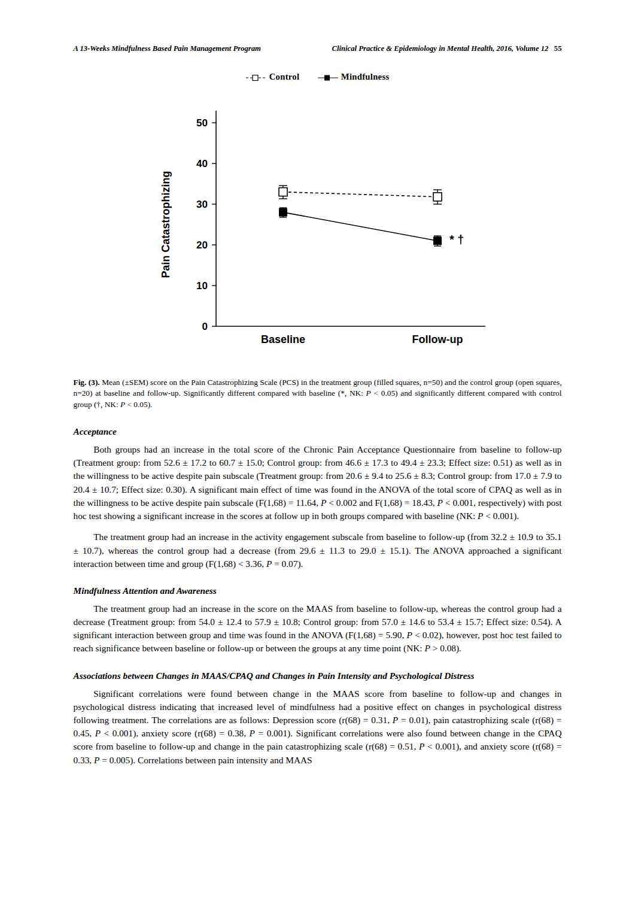A 13-Weeks Mindfulness Based Pain Management Program
Clinical Practice & Epidemiology in Mental Health, 2016, Volume 12 55
Control Mindfulness
0 10 20 30 40 50 Pain Catastrophizing Baseline Follow-up * †
Fig. (3). Mean (±SEM) score on the Pain Catastrophizing Scale (PCS) in the treatment group (filled squares, n=50) and the control group (open squares, n=20) at baseline and follow-up. Significantly different compared with baseline (*, NK: P < 0.05) and significantly different compared with control group (†, NK: P < 0.05).
Acceptance
Both groups had an increase in the total score of the Chronic Pain Acceptance Questionnaire from baseline to follow-up (Treatment group: from 52.6 ± 17.2 to 60.7 ± 15.0; Control group: from 46.6 ± 17.3 to 49.4 ± 23.3; Effect size: 0.51) as well as in the willingness to be active despite pain subscale (Treatment group: from 20.6 ± 9.4 to 25.6 ± 8.3; Control group: from 17.0 ± 7.9 to 20.4 ± 10.7; Effect size: 0.30). A significant main effect of time was found in the ANOVA of the total score of CPAQ as well as in the willingness to be active despite pain subscale (F(1,68) = 11.64, P < 0.002 and F(1,68) = 18.43, P < 0.001, respectively) with post hoc test showing a significant increase in the scores at follow up in both groups compared with baseline (NK: P < 0.001).
The treatment group had an increase in the activity engagement subscale from baseline to follow-up (from 32.2 ± 10.9 to 35.1 ± 10.7), whereas the control group had a decrease (from 29.6 ± 11.3 to 29.0 ± 15.1). The ANOVA approached a significant interaction between time and group (F(1,68) < 3.36, P = 0.07).
Mindfulness Attention and Awareness
The treatment group had an increase in the score on the MAAS from baseline to follow-up, whereas the control group had a decrease (Treatment group: from 54.0 ± 12.4 to 57.9 ± 10.8; Control group: from 57.0 ± 14.6 to 53.4 ± 15.7; Effect size: 0.54). A significant interaction between group and time was found in the ANOVA (F(1,68) = 5.90, P < 0.02), however, post hoc test failed to reach significance between baseline or follow-up or between the groups at any time point (NK: P > 0.08).
Associations between Changes in MAAS/CPAQ and Changes in Pain Intensity and Psychological Distress
Significant correlations were found between change in the MAAS score from baseline to follow-up and changes in psychological distress indicating that increased level of mindfulness had a positive effect on changes in psychological distress following treatment. The correlations are as follows: Depression score (r(68) = 0.31, P = 0.01), pain catastrophizing scale (r(68) = 0.45, P < 0.001), anxiety score (r(68) = 0.38, P = 0.001). Significant correlations were also found between change in the CPAQ score from baseline to follow-up and change in the pain catastrophizing scale (r(68) = 0.51, P < 0.001), and anxiety score (r(68) = 0.33, P = 0.005). Correlations between pain intensity and MAAS